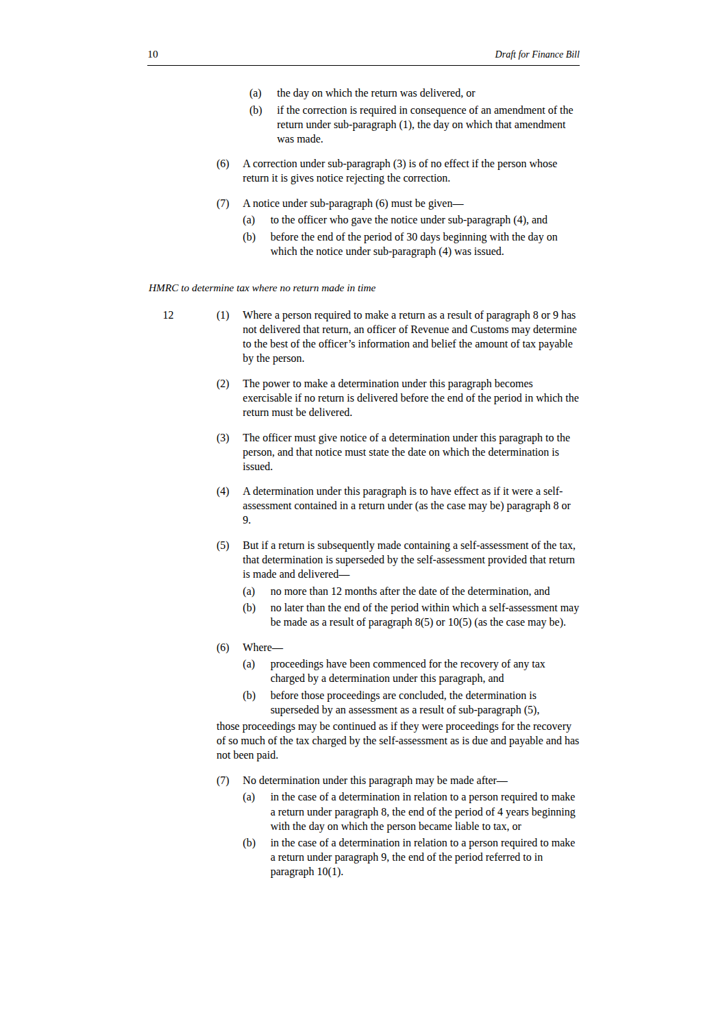10 Draft for Finance Bill
(a) the day on which the return was delivered, or
(b) if the correction is required in consequence of an amendment of the return under sub-paragraph (1), the day on which that amendment was made.
(6) A correction under sub-paragraph (3) is of no effect if the person whose return it is gives notice rejecting the correction.
(7) A notice under sub-paragraph (6) must be given—
(a) to the officer who gave the notice under sub-paragraph (4), and
(b) before the end of the period of 30 days beginning with the day on which the notice under sub-paragraph (4) was issued.
HMRC to determine tax where no return made in time
12
(1) Where a person required to make a return as a result of paragraph 8 or 9 has not delivered that return, an officer of Revenue and Customs may determine to the best of the officer’s information and belief the amount of tax payable by the person.
(2) The power to make a determination under this paragraph becomes exercisable if no return is delivered before the end of the period in which the return must be delivered.
(3) The officer must give notice of a determination under this paragraph to the person, and that notice must state the date on which the determination is issued.
(4) A determination under this paragraph is to have effect as if it were a self-assessment contained in a return under (as the case may be) paragraph 8 or 9.
(5) But if a return is subsequently made containing a self-assessment of the tax, that determination is superseded by the self-assessment provided that return is made and delivered—
(a) no more than 12 months after the date of the determination, and
(b) no later than the end of the period within which a self-assessment may be made as a result of paragraph 8(5) or 10(5) (as the case may be).
(6) Where—
(a) proceedings have been commenced for the recovery of any tax charged by a determination under this paragraph, and
(b) before those proceedings are concluded, the determination is superseded by an assessment as a result of sub-paragraph (5),
those proceedings may be continued as if they were proceedings for the recovery of so much of the tax charged by the self-assessment as is due and payable and has not been paid.
(7) No determination under this paragraph may be made after—
(a) in the case of a determination in relation to a person required to make a return under paragraph 8, the end of the period of 4 years beginning with the day on which the person became liable to tax, or
(b) in the case of a determination in relation to a person required to make a return under paragraph 9, the end of the period referred to in paragraph 10(1).